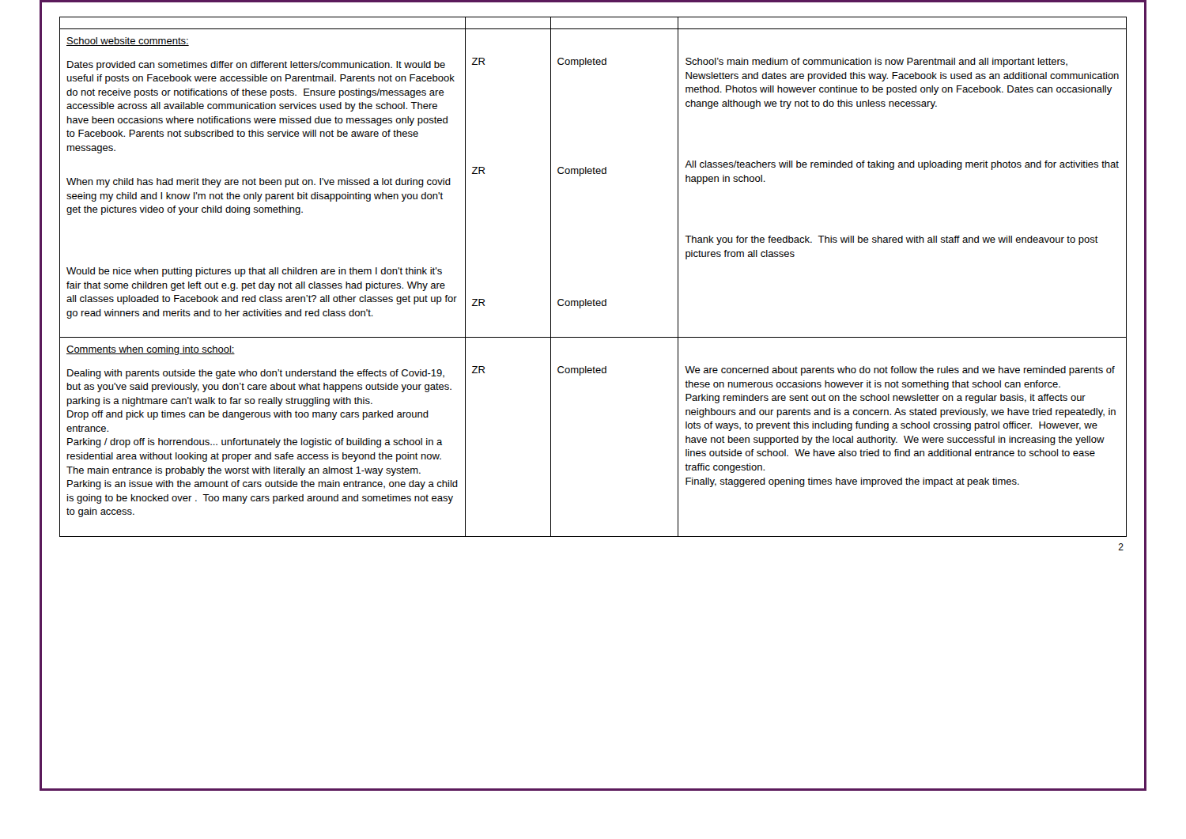| School website comments: Dates provided can sometimes differ on different letters/communication. It would be useful if posts on Facebook were accessible on Parentmail. Parents not on Facebook do not receive posts or notifications of these posts. Ensure postings/messages are accessible across all available communication services used by the school. There have been occasions where notifications were missed due to messages only posted to Facebook. Parents not subscribed to this service will not be aware of these messages. When my child has had merit they are not been put on. I've missed a lot during covid seeing my child and I know I'm not the only parent bit disappointing when you don't get the pictures video of your child doing something. Would be nice when putting pictures up that all children are in them I don't think it's fair that some children get left out e.g. pet day not all classes had pictures. Why are all classes uploaded to Facebook and red class aren’t? all other classes get put up for go read winners and merits and to her activities and red class don't. | ZR ZR ZR | Completed Completed Completed | School’s main medium of communication is now Parentmail and all important letters, Newsletters and dates are provided this way. Facebook is used as an additional communication method. Photos will however continue to be posted only on Facebook. Dates can occasionally change although we try not to do this unless necessary. All classes/teachers will be reminded of taking and uploading merit photos and for activities that happen in school. Thank you for the feedback. This will be shared with all staff and we will endeavour to post pictures from all classes |
| Comments when coming into school: Dealing with parents outside the gate who don’t understand the effects of Covid-19, but as you've said previously, you don’t care about what happens outside your gates. parking is a nightmare can't walk to far so really struggling with this. Drop off and pick up times can be dangerous with too many cars parked around entrance. Parking / drop off is horrendous... unfortunately the logistic of building a school in a residential area without looking at proper and safe access is beyond the point now. The main entrance is probably the worst with literally an almost 1-way system. Parking is an issue with the amount of cars outside the main entrance, one day a child is going to be knocked over . Too many cars parked around and sometimes not easy to gain access. | ZR | Completed | We are concerned about parents who do not follow the rules and we have reminded parents of these on numerous occasions however it is not something that school can enforce. Parking reminders are sent out on the school newsletter on a regular basis, it affects our neighbours and our parents and is a concern. As stated previously, we have tried repeatedly, in lots of ways, to prevent this including funding a school crossing patrol officer. However, we have not been supported by the local authority. We were successful in increasing the yellow lines outside of school. We have also tried to find an additional entrance to school to ease traffic congestion. Finally, staggered opening times have improved the impact at peak times. |
2